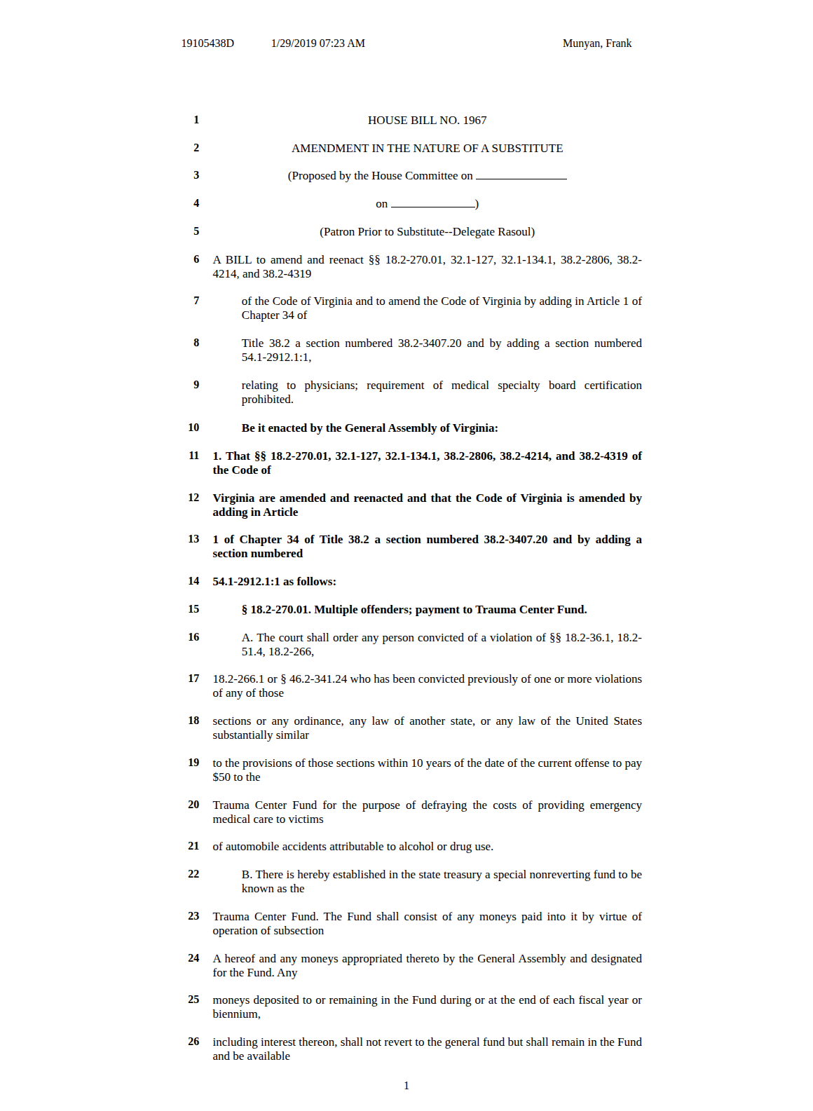19105438D 1/29/2019 07:23 AM Munyan, Frank
HOUSE BILL NO. 1967
AMENDMENT IN THE NATURE OF A SUBSTITUTE
(Proposed by the House Committee on
on )
(Patron Prior to Substitute--Delegate Rasoul)
A BILL to amend and reenact §§ 18.2-270.01, 32.1-127, 32.1-134.1, 38.2-2806, 38.2-4214, and 38.2-4319
of the Code of Virginia and to amend the Code of Virginia by adding in Article 1 of Chapter 34 of
Title 38.2 a section numbered 38.2-3407.20 and by adding a section numbered 54.1-2912.1:1,
relating to physicians; requirement of medical specialty board certification prohibited.
Be it enacted by the General Assembly of Virginia:
1. That §§ 18.2-270.01, 32.1-127, 32.1-134.1, 38.2-2806, 38.2-4214, and 38.2-4319 of the Code of
Virginia are amended and reenacted and that the Code of Virginia is amended by adding in Article
1 of Chapter 34 of Title 38.2 a section numbered 38.2-3407.20 and by adding a section numbered
54.1-2912.1:1 as follows:
§ 18.2-270.01. Multiple offenders; payment to Trauma Center Fund.
A. The court shall order any person convicted of a violation of §§ 18.2-36.1, 18.2-51.4, 18.2-266,
18.2-266.1 or § 46.2-341.24 who has been convicted previously of one or more violations of any of those
sections or any ordinance, any law of another state, or any law of the United States substantially similar
to the provisions of those sections within 10 years of the date of the current offense to pay $50 to the
Trauma Center Fund for the purpose of defraying the costs of providing emergency medical care to victims
of automobile accidents attributable to alcohol or drug use.
B. There is hereby established in the state treasury a special nonreverting fund to be known as the
Trauma Center Fund. The Fund shall consist of any moneys paid into it by virtue of operation of subsection
A hereof and any moneys appropriated thereto by the General Assembly and designated for the Fund. Any
moneys deposited to or remaining in the Fund during or at the end of each fiscal year or biennium,
including interest thereon, shall not revert to the general fund but shall remain in the Fund and be available
1